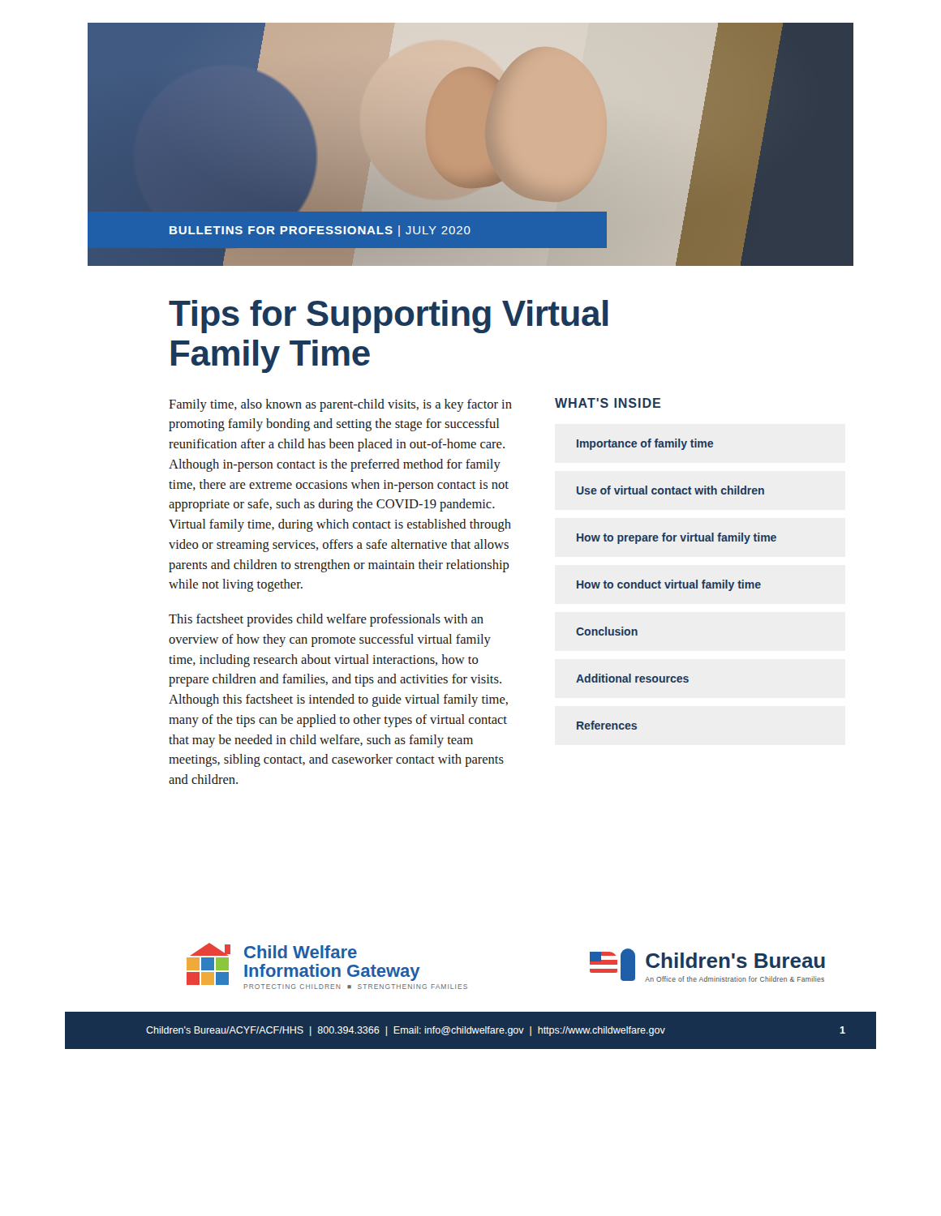BULLETINS FOR PROFESSIONALS | JULY 2020
Tips for Supporting Virtual
Family Time
Family time, also known as parent-child visits, is a key factor in promoting family bonding and setting the stage for successful reunification after a child has been placed in out-of-home care. Although in-person contact is the preferred method for family time, there are extreme occasions when in-person contact is not appropriate or safe, such as during the COVID-19 pandemic. Virtual family time, during which contact is established through video or streaming services, offers a safe alternative that allows parents and children to strengthen or maintain their relationship while not living together.
This factsheet provides child welfare professionals with an overview of how they can promote successful virtual family time, including research about virtual interactions, how to prepare children and families, and tips and activities for visits. Although this factsheet is intended to guide virtual family time, many of the tips can be applied to other types of virtual contact that may be needed in child welfare, such as family team meetings, sibling contact, and caseworker contact with parents and children.
WHAT'S INSIDE
Importance of family time
Use of virtual contact with children
How to prepare for virtual family time
How to conduct virtual family time
Conclusion
Additional resources
References
Child Welfare
Information Gateway
PROTECTING CHILDREN ■ STRENGTHENING FAMILIES
Children's Bureau
An Office of the Administration for Children & Families
Children's Bureau/ACYF/ACF/HHS | 800.394.3366 | Email: info@childwelfare.gov | https://www.childwelfare.gov
1